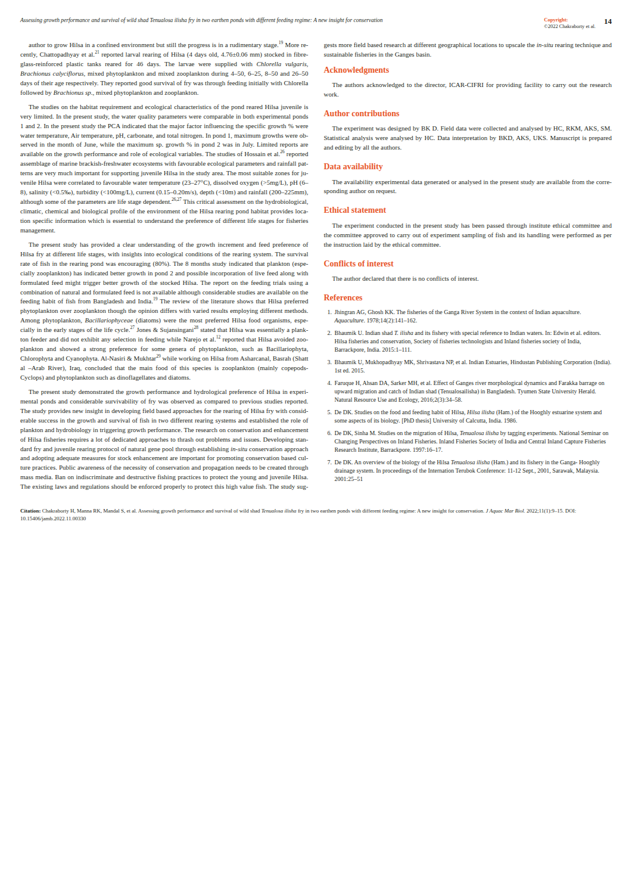Assessing growth performance and survival of wild shad Tenualosa ilisha fry in two earthen ponds with different feeding regime: A new insight for conservation
Copyright:
©2022 Chakraborty et al.
14
author to grow Hilsa in a confined environment but still the progress is in a rudimentary stage.19 More recently, Chattopadhyay et al.21 reported larval rearing of Hilsa (4 days old, 4.76±0.06 mm) stocked in fibreglass-reinforced plastic tanks reared for 46 days. The larvae were supplied with Chlorella vulgaris, Brachionus calyciflorus, mixed phytoplankton and mixed zooplankton during 4–50, 6–25, 8–50 and 26–50 days of their age respectively. They reported good survival of fry was through feeding initially with Chlorella followed by Brachionus sp., mixed phytoplankton and zooplankton.
The studies on the habitat requirement and ecological characteristics of the pond reared Hilsa juvenile is very limited. In the present study, the water quality parameters were comparable in both experimental ponds 1 and 2. In the present study the PCA indicated that the major factor influencing the specific growth % were water temperature, Air temperature, pH, carbonate, and total nitrogen. In pond 1, maximum growths were observed in the month of June, while the maximum sp. growth % in pond 2 was in July. Limited reports are available on the growth performance and role of ecological variables. The studies of Hossain et al.26 reported assemblage of marine brackish-freshwater ecosystems with favourable ecological parameters and rainfall patterns are very much important for supporting juvenile Hilsa in the study area. The most suitable zones for juvenile Hilsa were correlated to favourable water temperature (23–27°C), dissolved oxygen (>5mg/L), pH (6–8), salinity (<0.5‰), turbidity (<100mg/L), current (0.15–0.20m/s), depth (<10m) and rainfall (200–225mm), although some of the parameters are life stage dependent.26,27 This critical assessment on the hydrobiological, climatic, chemical and biological profile of the environment of the Hilsa rearing pond habitat provides location specific information which is essential to understand the preference of different life stages for fisheries management.
The present study has provided a clear understanding of the growth increment and feed preference of Hilsa fry at different life stages, with insights into ecological conditions of the rearing system. The survival rate of fish in the rearing pond was encouraging (80%). The 8 months study indicated that plankton (especially zooplankton) has indicated better growth in pond 2 and possible incorporation of live feed along with formulated feed might trigger better growth of the stocked Hilsa. The report on the feeding trials using a combination of natural and formulated feed is not available although considerable studies are available on the feeding habit of fish from Bangladesh and India.19 The review of the literature shows that Hilsa preferred phytoplankton over zooplankton though the opinion differs with varied results employing different methods. Among phytoplankton, Bacillariophyceae (diatoms) were the most preferred Hilsa food organisms, especially in the early stages of the life cycle.27 Jones & Sujansingani28 stated that Hilsa was essentially a plankton feeder and did not exhibit any selection in feeding while Narejo et al.12 reported that Hilsa avoided zooplankton and showed a strong preference for some genera of phytoplankton, such as Bacillariophyta, Chlorophyta and Cyanophyta. Al-Nasiri & Mukhtar29 while working on Hilsa from Asharcanal, Basrah (Shatt al –Arab River), Iraq, concluded that the main food of this species is zooplankton (mainly copepods- Cyclops) and phytoplankton such as dinoflagellates and diatoms.
The present study demonstrated the growth performance and hydrological preference of Hilsa in experimental ponds and considerable survivability of fry was observed as compared to previous studies reported. The study provides new insight in developing field based approaches for the rearing of Hilsa fry with considerable success in the growth and survival of fish in two different rearing systems and established the role of plankton and hydrobiology in triggering growth performance. The research on conservation and enhancement of Hilsa fisheries requires a lot of dedicated approaches to thrash out problems and issues. Developing standard fry and juvenile rearing protocol of natural gene pool through establishing in-situ conservation approach and adopting adequate measures for stock enhancement are important for promoting conservation based culture practices. Public awareness of the necessity of conservation and propagation needs to be created through mass media. Ban on indiscriminate and destructive fishing practices to protect the young and juvenile Hilsa. The existing laws and regulations should be enforced properly to protect this high value fish. The study suggests more field based research at different geographical locations to upscale the in-situ rearing technique and sustainable fisheries in the Ganges basin.
Acknowledgments
The authors acknowledged to the director, ICAR-CIFRI for providing facility to carry out the research work.
Author contributions
The experiment was designed by BK D. Field data were collected and analysed by HC, RKM, AKS, SM. Statistical analysis were analysed by HC. Data interpretation by BKD, AKS, UKS. Manuscript is prepared and editing by all the authors.
Data availability
The availability experimental data generated or analysed in the present study are available from the corresponding author on request.
Ethical statement
The experiment conducted in the present study has been passed through institute ethical committee and the committee approved to carry out of experiment sampling of fish and its handling were performed as per the instruction laid by the ethical committee.
Conflicts of interest
The author declared that there is no conflicts of interest.
References
Jhingran AG, Ghosh KK. The fisheries of the Ganga River System in the context of Indian aquaculture. Aquaculture. 1978;14(2):141–162.
Bhaumik U. Indian shad T. ilisha and its fishery with special reference to Indian waters. In: Edwin et al. editors. Hilsa fisheries and conservation, Society of fisheries technologists and Inland fisheries society of India, Barrackpore, India. 2015:1–111.
Bhaumik U, Mukhopadhyay MK, Shrivastava NP, et al. Indian Estuaries, Hindustan Publishing Corporation (India). 1st ed. 2015.
Faruque H, Ahsan DA, Sarker MH, et al. Effect of Ganges river morphological dynamics and Farakka barrage on upward migration and catch of Indian shad (Tenualosailisha) in Bangladesh. Tyumen State University Herald. Natural Resource Use and Ecology, 2016;2(3):34–58.
De DK. Studies on the food and feeding habit of Hilsa, Hilsa ilisha (Ham.) of the Hooghly estuarine system and some aspects of its biology. [PhD thesis] University of Calcutta, India. 1986.
De DK, Sinha M. Studies on the migration of Hilsa, Tenualosa ilisha by tagging experiments. National Seminar on Changing Perspectives on Inland Fisheries. Inland Fisheries Society of India and Central Inland Capture Fisheries Research Institute, Barrackpore. 1997:16–17.
De DK. An overview of the biology of the Hilsa Tenualosa ilisha (Ham.) and its fishery in the Ganga- Hooghly drainage system. In proceedings of the Internation Terubok Conference: 11-12 Sept., 2001, Sarawak, Malaysia. 2001:25–51
Citation: Chakraborty H, Manna RK, Mandal S, et al. Assessing growth performance and survival of wild shad Tenualosa ilisha fry in two earthen ponds with different feeding regime: A new insight for conservation. J Aquac Mar Biol. 2022;11(1):9–15. DOI: 10.15406/jamb.2022.11.00330